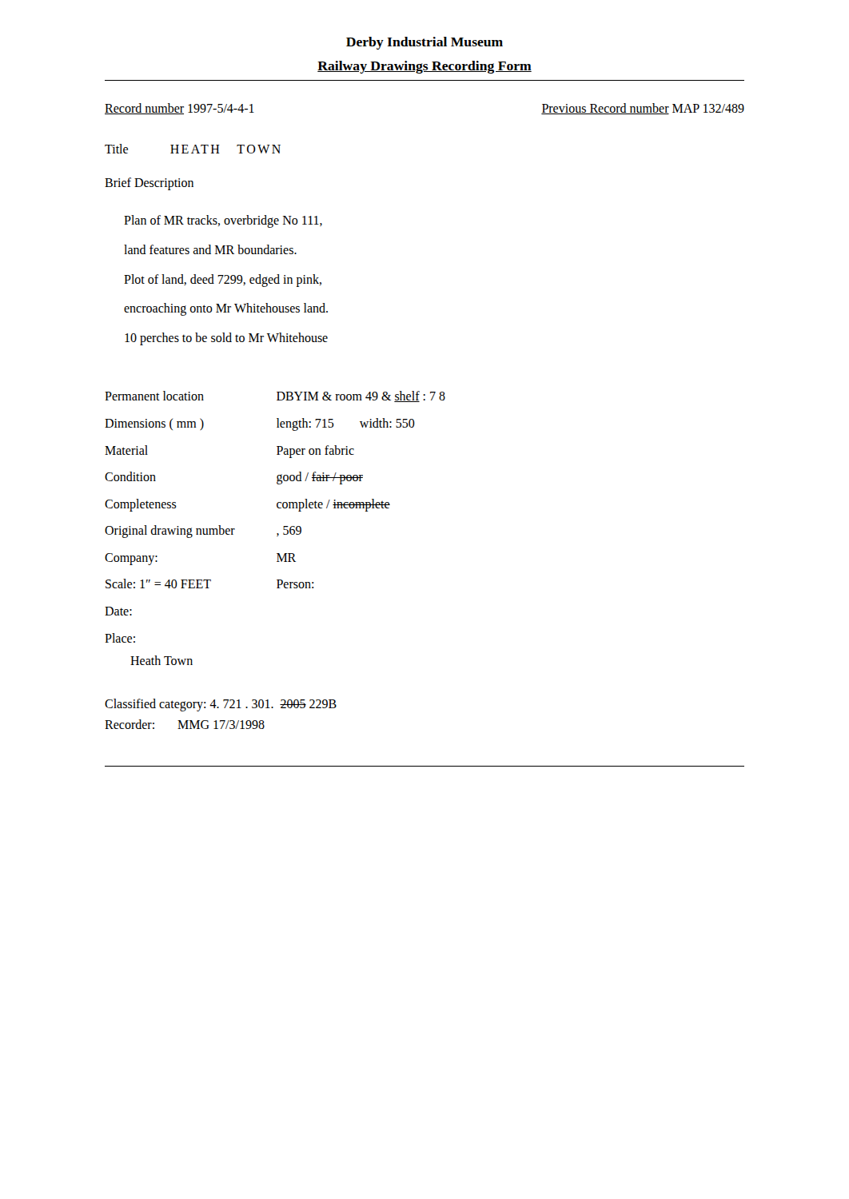Derby Industrial Museum
Railway Drawings Recording Form
Record number 1997-5/4-4-1 Previous Record number MAP 132/489
Title HEATH TOWN
Brief Description
Plan of MR tracks, overbridge No 111,
land features and MR boundaries.
Plot of land, deed 7299, edged in pink,
encroaching onto Mr Whitehouses land.
10 perches to be sold to Mr Whitehouse
| Permanent location | DBYIM & room 49 & shelf : 7 8 |
| Dimensions ( mm ) | length: 715 width: 550 |
| Material | Paper on fabric |
| Condition | good / fair / poor |
| Completeness | complete / incomplete |
| Original drawing number | , 569 |
| Company: | MR |
| Scale: 1″ = 40 FEET | Person: |
| Date: | |
| Place: | |
Heath Town
Classified category: 4. 721 . 301. 2005 229B
Recorder: MMG 17/3/1998